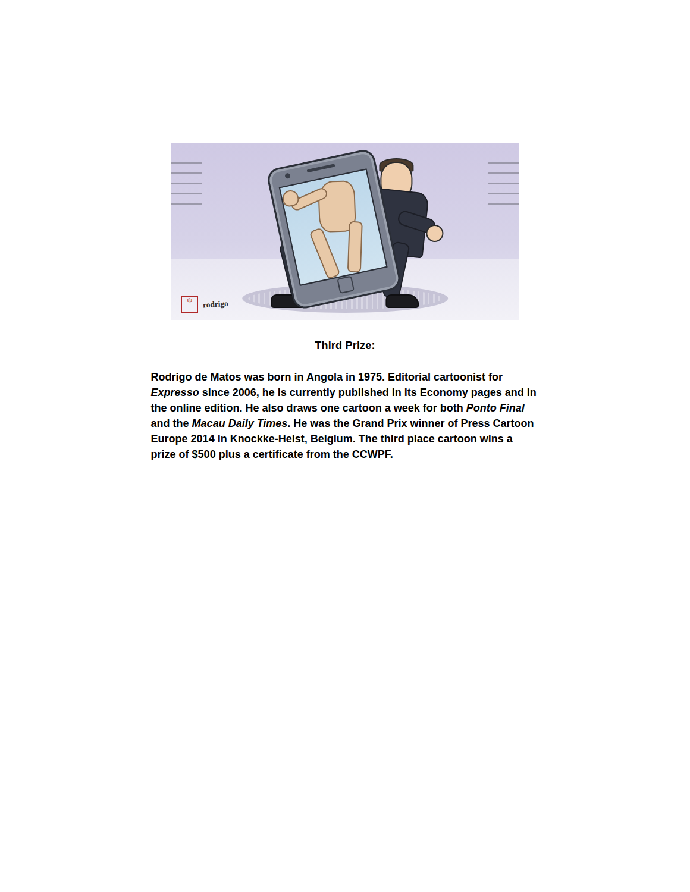印
rodrigo
Third Prize:
Rodrigo de Matos was born in Angola in 1975. Editorial cartoonist for Expresso since 2006, he is currently published in its Economy pages and in the online edition. He also draws one cartoon a week for both Ponto Final and the Macau Daily Times. He was the Grand Prix winner of Press Cartoon Europe 2014 in Knockke-Heist, Belgium. The third place cartoon wins a prize of $500 plus a certificate from the CCWPF.